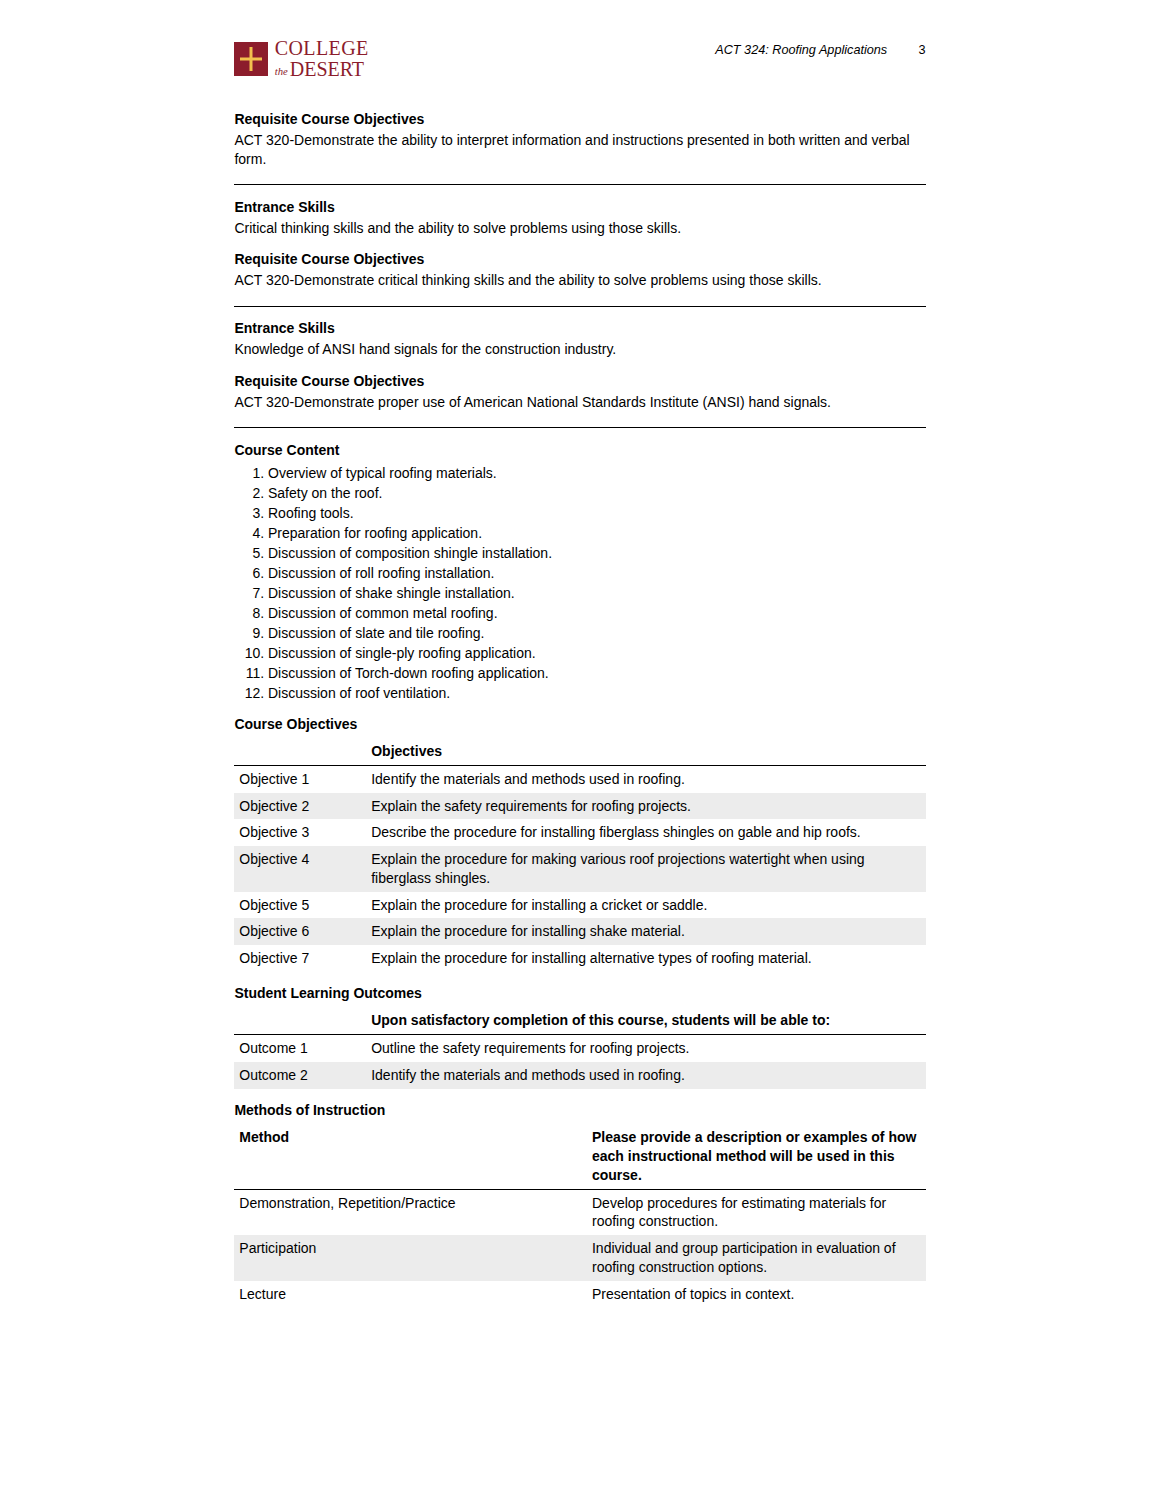COLLEGE the DESERT
ACT 324: Roofing Applications 3
Requisite Course Objectives
ACT 320-Demonstrate the ability to interpret information and instructions presented in both written and verbal form.
Entrance Skills
Critical thinking skills and the ability to solve problems using those skills.
Requisite Course Objectives
ACT 320-Demonstrate critical thinking skills and the ability to solve problems using those skills.
Entrance Skills
Knowledge of ANSI hand signals for the construction industry.
Requisite Course Objectives
ACT 320-Demonstrate proper use of American National Standards Institute (ANSI) hand signals.
Course Content
Overview of typical roofing materials.
Safety on the roof.
Roofing tools.
Preparation for roofing application.
Discussion of composition shingle installation.
Discussion of roll roofing installation.
Discussion of shake shingle installation.
Discussion of common metal roofing.
Discussion of slate and tile roofing.
Discussion of single-ply roofing application.
Discussion of Torch-down roofing application.
Discussion of roof ventilation.
Course Objectives
| | Objectives |
| --- | --- |
| Objective 1 | Identify the materials and methods used in roofing. |
| Objective 2 | Explain the safety requirements for roofing projects. |
| Objective 3 | Describe the procedure for installing fiberglass shingles on gable and hip roofs. |
| Objective 4 | Explain the procedure for making various roof projections watertight when using fiberglass shingles. |
| Objective 5 | Explain the procedure for installing a cricket or saddle. |
| Objective 6 | Explain the procedure for installing shake material. |
| Objective 7 | Explain the procedure for installing alternative types of roofing material. |
Student Learning Outcomes
| | Upon satisfactory completion of this course, students will be able to: |
| --- | --- |
| Outcome 1 | Outline the safety requirements for roofing projects. |
| Outcome 2 | Identify the materials and methods used in roofing. |
Methods of Instruction
| Method | Please provide a description or examples of how each instructional method will be used in this course. |
| --- | --- |
| Demonstration, Repetition/Practice | Develop procedures for estimating materials for roofing construction. |
| Participation | Individual and group participation in evaluation of roofing construction options. |
| Lecture | Presentation of topics in context. |